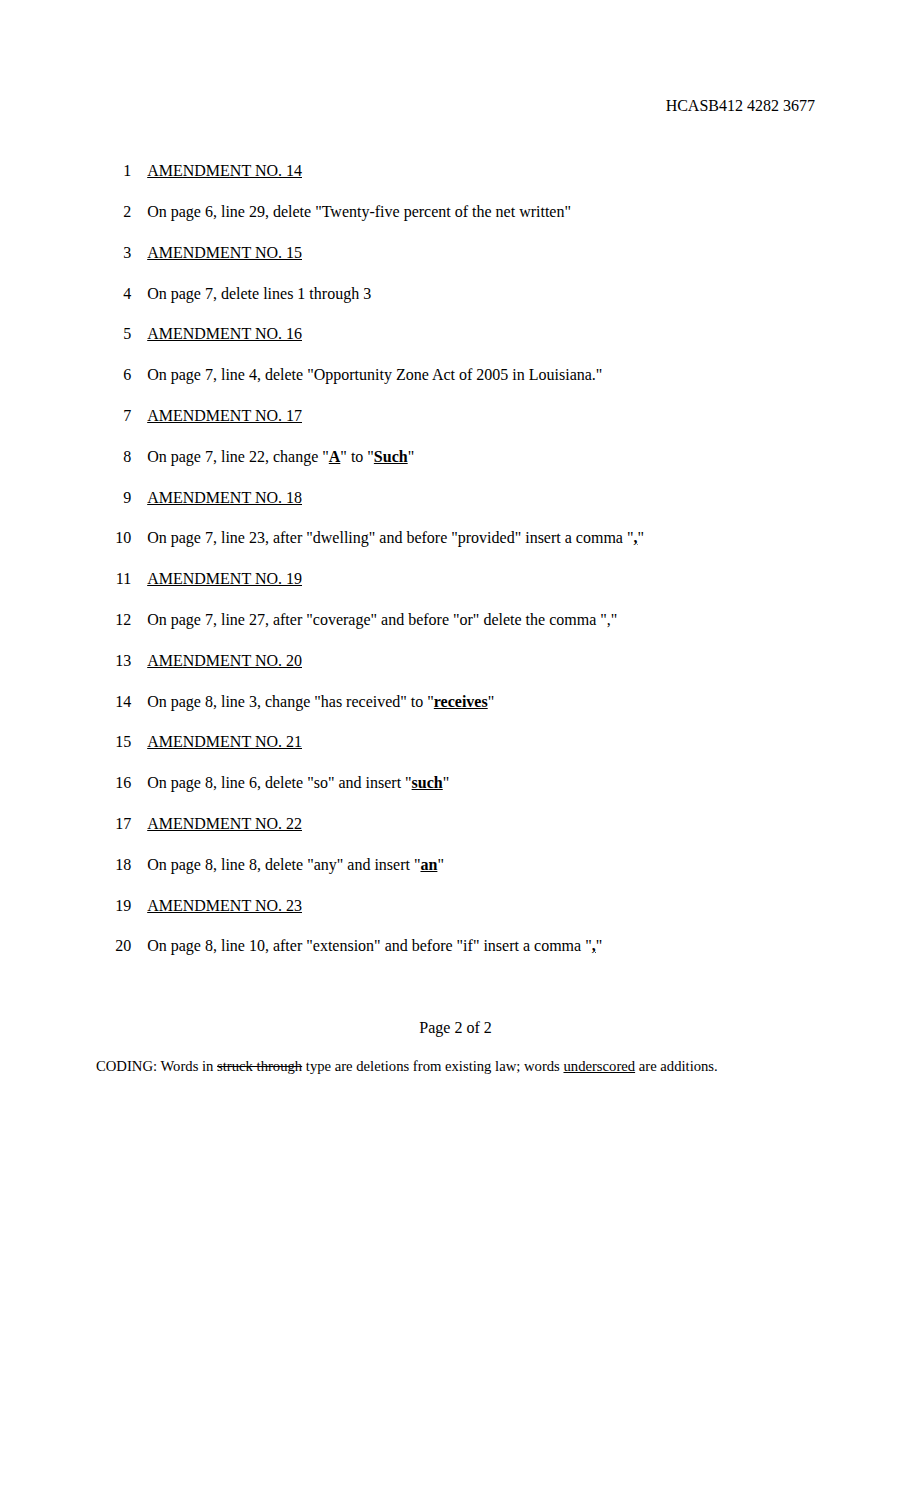HCASB412 4282 3677
AMENDMENT NO. 14
On page 6, line 29, delete "Twenty-five percent of the net written"
AMENDMENT NO. 15
On page 7, delete lines 1 through 3
AMENDMENT NO. 16
On page 7, line 4, delete "Opportunity Zone Act of 2005 in Louisiana."
AMENDMENT NO. 17
On page 7, line 22, change "A" to "Such"
AMENDMENT NO. 18
On page 7, line 23, after "dwelling" and before "provided" insert a comma ","
AMENDMENT NO. 19
On page 7, line 27, after "coverage" and before "or" delete the comma ","
AMENDMENT NO. 20
On page 8, line 3, change "has received" to "receives"
AMENDMENT NO. 21
On page 8, line 6, delete "so" and insert "such"
AMENDMENT NO. 22
On page 8, line 8, delete "any" and insert "an"
AMENDMENT NO. 23
On page 8, line 10, after "extension" and before "if" insert a comma ","
Page 2 of 2
CODING: Words in struck through type are deletions from existing law; words underscored are additions.